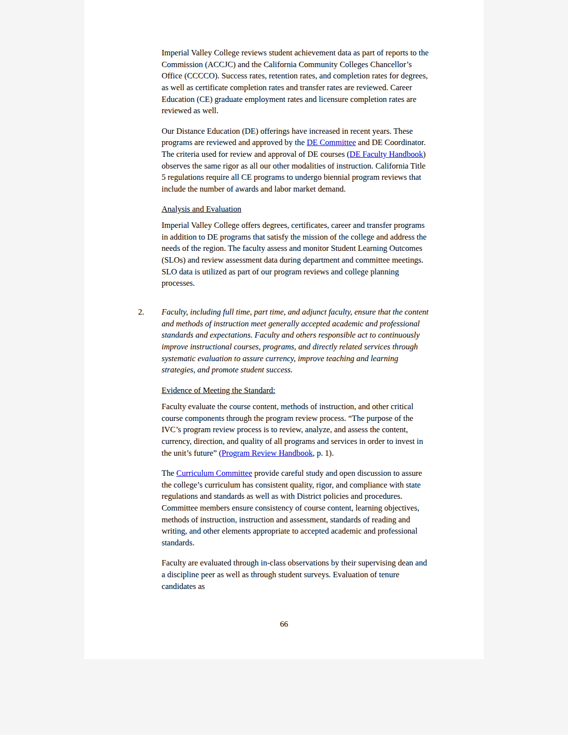Imperial Valley College reviews student achievement data as part of reports to the Commission (ACCJC) and the California Community Colleges Chancellor’s Office (CCCCO). Success rates, retention rates, and completion rates for degrees, as well as certificate completion rates and transfer rates are reviewed. Career Education (CE) graduate employment rates and licensure completion rates are reviewed as well.
Our Distance Education (DE) offerings have increased in recent years. These programs are reviewed and approved by the DE Committee and DE Coordinator. The criteria used for review and approval of DE courses (DE Faculty Handbook) observes the same rigor as all our other modalities of instruction. California Title 5 regulations require all CE programs to undergo biennial program reviews that include the number of awards and labor market demand.
Analysis and Evaluation
Imperial Valley College offers degrees, certificates, career and transfer programs in addition to DE programs that satisfy the mission of the college and address the needs of the region. The faculty assess and monitor Student Learning Outcomes (SLOs) and review assessment data during department and committee meetings. SLO data is utilized as part of our program reviews and college planning processes.
2.
Faculty, including full time, part time, and adjunct faculty, ensure that the content and methods of instruction meet generally accepted academic and professional standards and expectations. Faculty and others responsible act to continuously improve instructional courses, programs, and directly related services through systematic evaluation to assure currency, improve teaching and learning strategies, and promote student success.
Evidence of Meeting the Standard:
Faculty evaluate the course content, methods of instruction, and other critical course components through the program review process. “The purpose of the IVC’s program review process is to review, analyze, and assess the content, currency, direction, and quality of all programs and services in order to invest in the unit’s future” (Program Review Handbook, p. 1).
The Curriculum Committee provide careful study and open discussion to assure the college’s curriculum has consistent quality, rigor, and compliance with state regulations and standards as well as with District policies and procedures. Committee members ensure consistency of course content, learning objectives, methods of instruction, instruction and assessment, standards of reading and writing, and other elements appropriate to accepted academic and professional standards.
Faculty are evaluated through in-class observations by their supervising dean and a discipline peer as well as through student surveys. Evaluation of tenure candidates as
66